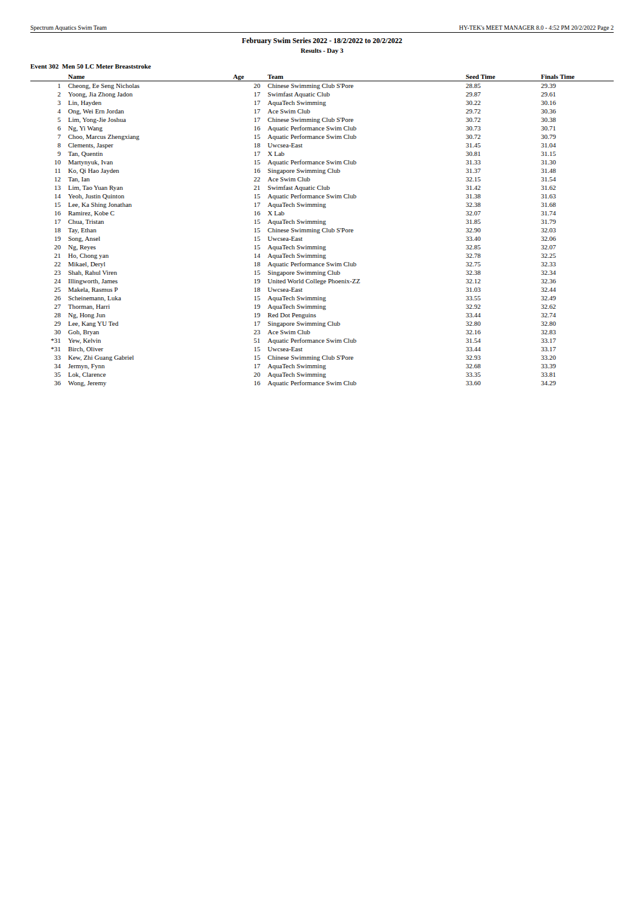Spectrum Aquatics Swim Team HY-TEK's MEET MANAGER 8.0 - 4:52 PM 20/2/2022 Page 2
February Swim Series 2022 - 18/2/2022 to 20/2/2022
Results - Day 3
Event 302 Men 50 LC Meter Breaststroke
| | Name | Age | Team | Seed Time | Finals Time |
| --- | --- | --- | --- | --- | --- |
| 1 | Cheong, Ee Seng Nicholas | 20 | Chinese Swimming Club S'Pore | 28.85 | 29.39 |
| 2 | Yoong, Jia Zhong Jadon | 17 | Swimfast Aquatic Club | 29.87 | 29.61 |
| 3 | Lin, Hayden | 17 | AquaTech Swimming | 30.22 | 30.16 |
| 4 | Ong, Wei Ern Jordan | 17 | Ace Swim Club | 29.72 | 30.36 |
| 5 | Lim, Yong-Jie Joshua | 17 | Chinese Swimming Club S'Pore | 30.72 | 30.38 |
| 6 | Ng, Yi Wang | 16 | Aquatic Performance Swim Club | 30.73 | 30.71 |
| 7 | Choo, Marcus Zhengxiang | 15 | Aquatic Performance Swim Club | 30.72 | 30.79 |
| 8 | Clements, Jasper | 18 | Uwcsea-East | 31.45 | 31.04 |
| 9 | Tan, Quentin | 17 | X Lab | 30.81 | 31.15 |
| 10 | Martynyuk, Ivan | 15 | Aquatic Performance Swim Club | 31.33 | 31.30 |
| 11 | Ko, Qi Hao Jayden | 16 | Singapore Swimming Club | 31.37 | 31.48 |
| 12 | Tan, Ian | 22 | Ace Swim Club | 32.15 | 31.54 |
| 13 | Lim, Tao Yuan Ryan | 21 | Swimfast Aquatic Club | 31.42 | 31.62 |
| 14 | Yeoh, Justin Quinton | 15 | Aquatic Performance Swim Club | 31.38 | 31.63 |
| 15 | Lee, Ka Shing Jonathan | 17 | AquaTech Swimming | 32.38 | 31.68 |
| 16 | Ramirez, Kobe C | 16 | X Lab | 32.07 | 31.74 |
| 17 | Chua, Tristan | 15 | AquaTech Swimming | 31.85 | 31.79 |
| 18 | Tay, Ethan | 15 | Chinese Swimming Club S'Pore | 32.90 | 32.03 |
| 19 | Song, Ansel | 15 | Uwcsea-East | 33.40 | 32.06 |
| 20 | Ng, Reyes | 15 | AquaTech Swimming | 32.85 | 32.07 |
| 21 | Ho, Chong yan | 14 | AquaTech Swimming | 32.78 | 32.25 |
| 22 | Mikael, Deryl | 18 | Aquatic Performance Swim Club | 32.75 | 32.33 |
| 23 | Shah, Rahul Viren | 15 | Singapore Swimming Club | 32.38 | 32.34 |
| 24 | Illingworth, James | 19 | United World College Phoenix-ZZ | 32.12 | 32.36 |
| 25 | Makela, Rasmus P | 18 | Uwcsea-East | 31.03 | 32.44 |
| 26 | Scheinemann, Luka | 15 | AquaTech Swimming | 33.55 | 32.49 |
| 27 | Thorman, Harri | 19 | AquaTech Swimming | 32.92 | 32.62 |
| 28 | Ng, Hong Jun | 19 | Red Dot Penguins | 33.44 | 32.74 |
| 29 | Lee, Kang YU Ted | 17 | Singapore Swimming Club | 32.80 | 32.80 |
| 30 | Goh, Bryan | 23 | Ace Swim Club | 32.16 | 32.83 |
| *31 | Yew, Kelvin | 51 | Aquatic Performance Swim Club | 31.54 | 33.17 |
| *31 | Birch, Oliver | 15 | Uwcsea-East | 33.44 | 33.17 |
| 33 | Kew, Zhi Guang Gabriel | 15 | Chinese Swimming Club S'Pore | 32.93 | 33.20 |
| 34 | Jermyn, Fynn | 17 | AquaTech Swimming | 32.68 | 33.39 |
| 35 | Lok, Clarence | 20 | AquaTech Swimming | 33.35 | 33.81 |
| 36 | Wong, Jeremy | 16 | Aquatic Performance Swim Club | 33.60 | 34.29 |